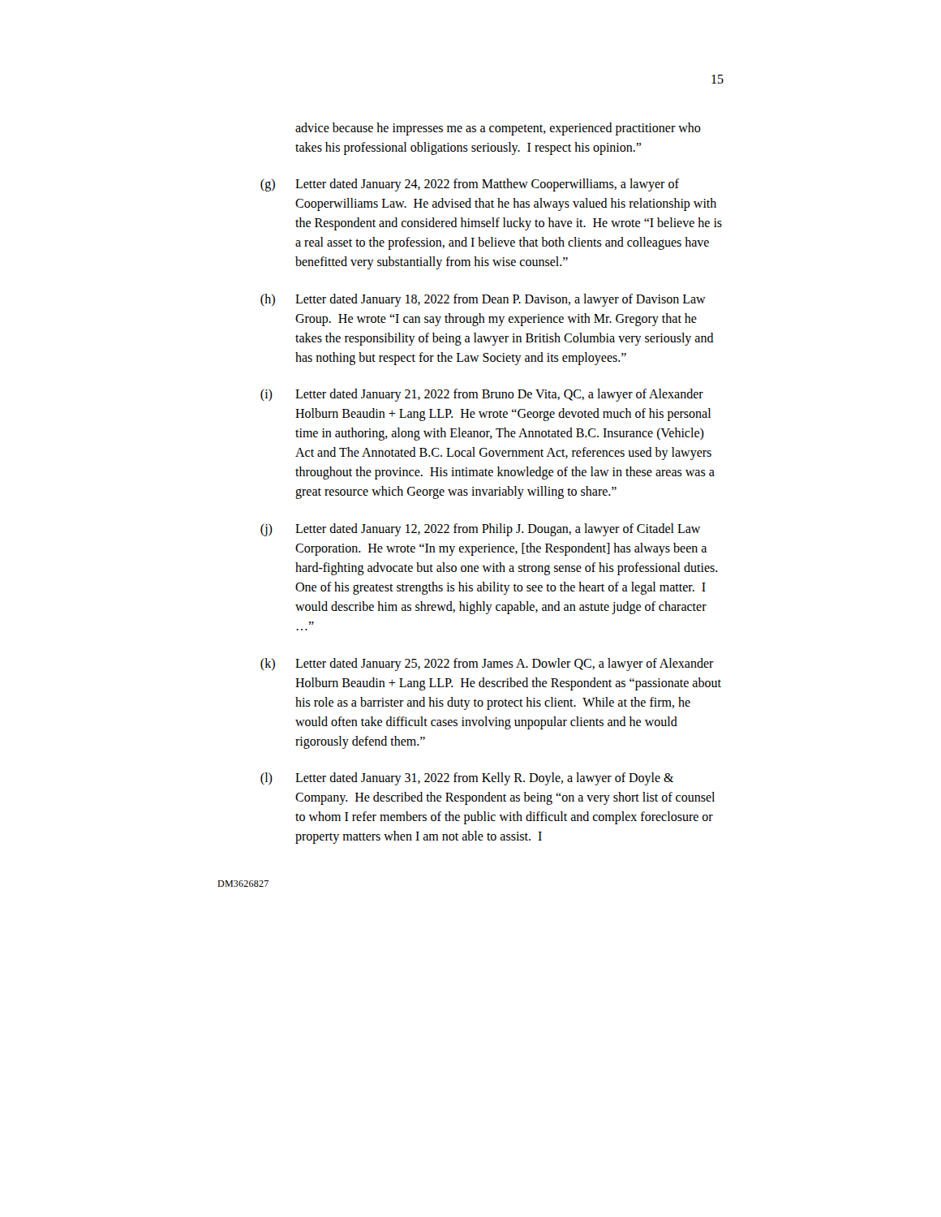15
advice because he impresses me as a competent, experienced practitioner who takes his professional obligations seriously. I respect his opinion.”
(g) Letter dated January 24, 2022 from Matthew Cooperwilliams, a lawyer of Cooperwilliams Law. He advised that he has always valued his relationship with the Respondent and considered himself lucky to have it. He wrote “I believe he is a real asset to the profession, and I believe that both clients and colleagues have benefitted very substantially from his wise counsel.”
(h) Letter dated January 18, 2022 from Dean P. Davison, a lawyer of Davison Law Group. He wrote “I can say through my experience with Mr. Gregory that he takes the responsibility of being a lawyer in British Columbia very seriously and has nothing but respect for the Law Society and its employees.”
(i) Letter dated January 21, 2022 from Bruno De Vita, QC, a lawyer of Alexander Holburn Beaudin + Lang LLP. He wrote “George devoted much of his personal time in authoring, along with Eleanor, The Annotated B.C. Insurance (Vehicle) Act and The Annotated B.C. Local Government Act, references used by lawyers throughout the province. His intimate knowledge of the law in these areas was a great resource which George was invariably willing to share.”
(j) Letter dated January 12, 2022 from Philip J. Dougan, a lawyer of Citadel Law Corporation. He wrote “In my experience, [the Respondent] has always been a hard-fighting advocate but also one with a strong sense of his professional duties. One of his greatest strengths is his ability to see to the heart of a legal matter. I would describe him as shrewd, highly capable, and an astute judge of character …”
(k) Letter dated January 25, 2022 from James A. Dowler QC, a lawyer of Alexander Holburn Beaudin + Lang LLP. He described the Respondent as “passionate about his role as a barrister and his duty to protect his client. While at the firm, he would often take difficult cases involving unpopular clients and he would rigorously defend them.”
(l) Letter dated January 31, 2022 from Kelly R. Doyle, a lawyer of Doyle & Company. He described the Respondent as being “on a very short list of counsel to whom I refer members of the public with difficult and complex foreclosure or property matters when I am not able to assist. I
DM3626827